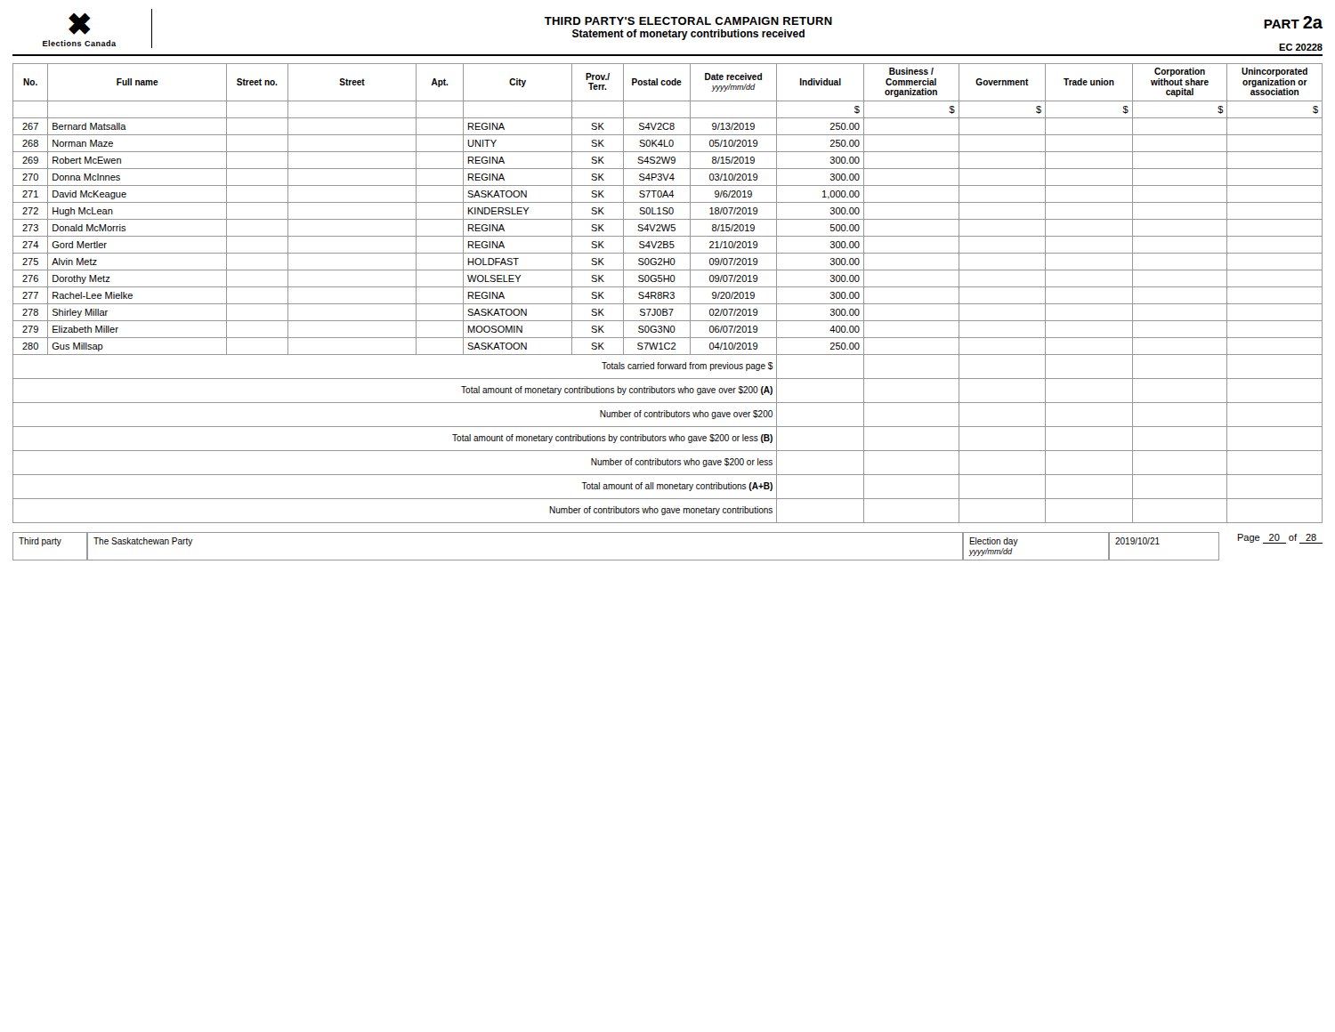✖
Elections Canada
Third Party's Electoral Campaign Return
Statement of monetary contributions received
PART 2a
EC 20228
| No. | Full name | Street no. | Street | Apt. | City | Prov./ Terr. | Postal code | Date received yyyy/mm/dd | Individual | Business / Commercial organization | Government | Trade union | Corporation without share capital | Unincorporated organization or association |
| --- | --- | --- | --- | --- | --- | --- | --- | --- | --- | --- | --- | --- | --- | --- |
| | | | | | | | | | $ | $ | $ | $ | $ | $ |
| 267 | Bernard Matsalla | | | | REGINA | SK | S4V2C8 | 9/13/2019 | 250.00 | | | | | |
| 268 | Norman Maze | | | | UNITY | SK | S0K4L0 | 05/10/2019 | 250.00 | | | | | |
| 269 | Robert McEwen | | | | REGINA | SK | S4S2W9 | 8/15/2019 | 300.00 | | | | | |
| 270 | Donna McInnes | | | | REGINA | SK | S4P3V4 | 03/10/2019 | 300.00 | | | | | |
| 271 | David McKeague | | | | SASKATOON | SK | S7T0A4 | 9/6/2019 | 1,000.00 | | | | | |
| 272 | Hugh McLean | | | | KINDERSLEY | SK | S0L1S0 | 18/07/2019 | 300.00 | | | | | |
| 273 | Donald McMorris | | | | REGINA | SK | S4V2W5 | 8/15/2019 | 500.00 | | | | | |
| 274 | Gord Mertler | | | | REGINA | SK | S4V2B5 | 21/10/2019 | 300.00 | | | | | |
| 275 | Alvin Metz | | | | HOLDFAST | SK | S0G2H0 | 09/07/2019 | 300.00 | | | | | |
| 276 | Dorothy Metz | | | | WOLSELEY | SK | S0G5H0 | 09/07/2019 | 300.00 | | | | | |
| 277 | Rachel-Lee Mielke | | | | REGINA | SK | S4R8R3 | 9/20/2019 | 300.00 | | | | | |
| 278 | Shirley Millar | | | | SASKATOON | SK | S7J0B7 | 02/07/2019 | 300.00 | | | | | |
| 279 | Elizabeth Miller | | | | MOOSOMIN | SK | S0G3N0 | 06/07/2019 | 400.00 | | | | | |
| 280 | Gus Millsap | | | | SASKATOON | SK | S7W1C2 | 04/10/2019 | 250.00 | | | | | |
| Totals carried forward from previous page $ | | | | | | |
| Total amount of monetary contributions by contributors who gave over $200 (A) | | | | | | |
| Number of contributors who gave over $200 | | | | | | |
| Total amount of monetary contributions by contributors who gave $200 or less (B) | | | | | | |
| Number of contributors who gave $200 or less | | | | | | |
| Total amount of all monetary contributions (A+B) | | | | | | |
| Number of contributors who gave monetary contributions | | | | | | |
Third party
The Saskatchewan Party
Election day
yyyy/mm/dd
2019/10/21
Page 20 of 28